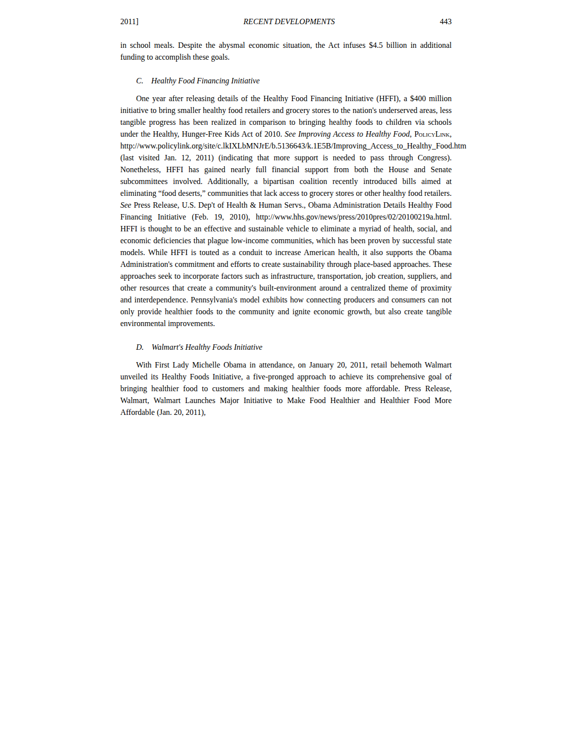2011] RECENT DEVELOPMENTS 443
in school meals. Despite the abysmal economic situation, the Act infuses $4.5 billion in additional funding to accomplish these goals.
C. Healthy Food Financing Initiative
One year after releasing details of the Healthy Food Financing Initiative (HFFI), a $400 million initiative to bring smaller healthy food retailers and grocery stores to the nation's underserved areas, less tangible progress has been realized in comparison to bringing healthy foods to children via schools under the Healthy, Hunger-Free Kids Act of 2010. See Improving Access to Healthy Food, PolicyLink, http://www.policylink.org/site/c.lkIXLbMNJrE/b.5136643/k.1E5B/Improving_Access_to_Healthy_Food.htm (last visited Jan. 12, 2011) (indicating that more support is needed to pass through Congress). Nonetheless, HFFI has gained nearly full financial support from both the House and Senate subcommittees involved. Additionally, a bipartisan coalition recently introduced bills aimed at eliminating “food deserts,” communities that lack access to grocery stores or other healthy food retailers. See Press Release, U.S. Dep't of Health & Human Servs., Obama Administration Details Healthy Food Financing Initiative (Feb. 19, 2010), http://www.hhs.gov/news/press/2010pres/02/20100219a.html. HFFI is thought to be an effective and sustainable vehicle to eliminate a myriad of health, social, and economic deficiencies that plague low-income communities, which has been proven by successful state models. While HFFI is touted as a conduit to increase American health, it also supports the Obama Administration's commitment and efforts to create sustainability through place-based approaches. These approaches seek to incorporate factors such as infrastructure, transportation, job creation, suppliers, and other resources that create a community's built-environment around a centralized theme of proximity and interdependence. Pennsylvania's model exhibits how connecting producers and consumers can not only provide healthier foods to the community and ignite economic growth, but also create tangible environmental improvements.
D. Walmart's Healthy Foods Initiative
With First Lady Michelle Obama in attendance, on January 20, 2011, retail behemoth Walmart unveiled its Healthy Foods Initiative, a five-pronged approach to achieve its comprehensive goal of bringing healthier food to customers and making healthier foods more affordable. Press Release, Walmart, Walmart Launches Major Initiative to Make Food Healthier and Healthier Food More Affordable (Jan. 20, 2011),